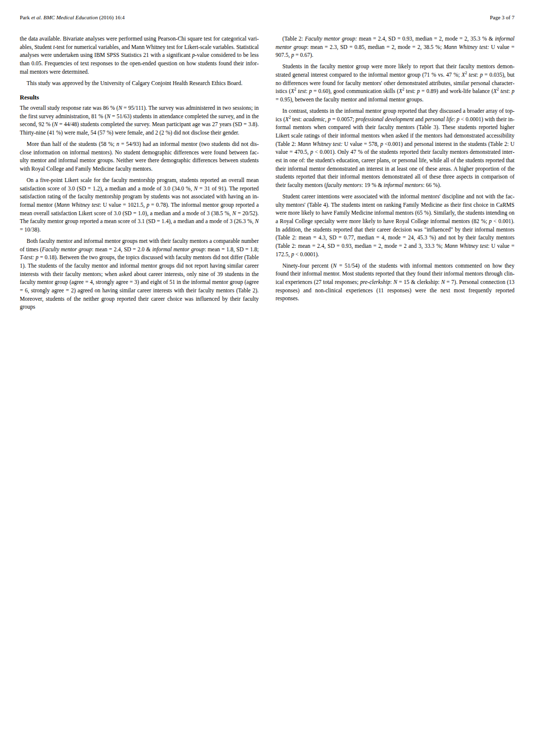Park et al. BMC Medical Education (2016) 16:4
Page 3 of 7
the data available. Bivariate analyses were performed using Pearson-Chi square test for categorical variables, Student t-test for numerical variables, and Mann Whitney test for Likert-scale variables. Statistical analyses were undertaken using IBM SPSS Statistics 21 with a significant p-value considered to be less than 0.05. Frequencies of text responses to the open-ended question on how students found their informal mentors were determined.
This study was approved by the University of Calgary Conjoint Health Research Ethics Board.
Results
The overall study response rate was 86 % (N = 95/111). The survey was administered in two sessions; in the first survey administration, 81 % (N = 51/63) students in attendance completed the survey, and in the second, 92 % (N = 44/48) students completed the survey. Mean participant age was 27 years (SD = 3.8). Thirty-nine (41 %) were male, 54 (57 %) were female, and 2 (2 %) did not disclose their gender.
More than half of the students (58 %; n = 54/93) had an informal mentor (two students did not disclose information on informal mentors). No student demographic differences were found between faculty mentor and informal mentor groups. Neither were there demographic differences between students with Royal College and Family Medicine faculty mentors.
On a five-point Likert scale for the faculty mentorship program, students reported an overall mean satisfaction score of 3.0 (SD = 1.2), a median and a mode of 3.0 (34.0 %, N = 31 of 91). The reported satisfaction rating of the faculty mentorship program by students was not associated with having an informal mentor (Mann Whitney test: U value = 1021.5, p = 0.78). The informal mentor group reported a mean overall satisfaction Likert score of 3.0 (SD = 1.0), a median and a mode of 3 (38.5 %, N = 20/52). The faculty mentor group reported a mean score of 3.1 (SD = 1.4), a median and a mode of 3 (26.3 %, N = 10/38).
Both faculty mentor and informal mentor groups met with their faculty mentors a comparable number of times (Faculty mentor group: mean = 2.4, SD = 2.0 & informal mentor group: mean = 1.8, SD = 1.8; T-test: p = 0.18). Between the two groups, the topics discussed with faculty mentors did not differ (Table 1). The students of the faculty mentor and informal mentor groups did not report having similar career interests with their faculty mentors; when asked about career interests, only nine of 39 students in the faculty mentor group (agree = 4, strongly agree = 3) and eight of 51 in the informal mentor group (agree = 6, strongly agree = 2) agreed on having similar career interests with their faculty mentors (Table 2). Moreover, students of the neither group reported their career choice was influenced by their faculty groups
(Table 2: Faculty mentor group: mean = 2.4, SD = 0.93, median = 2, mode = 2, 35.3 % & informal mentor group: mean = 2.3, SD = 0.85, median = 2, mode = 2, 38.5 %; Mann Whitney test: U value = 907.5, p = 0.67).
Students in the faculty mentor group were more likely to report that their faculty mentors demonstrated general interest compared to the informal mentor group (71 % vs. 47 %; X2 test: p = 0.035), but no differences were found for faculty mentors' other demonstrated attributes, similar personal characteristics (X2 test: p = 0.60), good communication skills (X2 test: p = 0.89) and work-life balance (X2 test: p = 0.95), between the faculty mentor and informal mentor groups.
In contrast, students in the informal mentor group reported that they discussed a broader array of topics (X2 test: academic, p = 0.0057; professional development and personal life: p < 0.0001) with their informal mentors when compared with their faculty mentors (Table 3). These students reported higher Likert scale ratings of their informal mentors when asked if the mentors had demonstrated accessibility (Table 2: Mann Whitney test: U value = 578, p <0.001) and personal interest in the students (Table 2: U value = 470.5, p < 0.001). Only 47 % of the students reported their faculty mentors demonstrated interest in one of: the student's education, career plans, or personal life, while all of the students reported that their informal mentor demonstrated an interest in at least one of these areas. A higher proportion of the students reported that their informal mentors demonstrated all of these three aspects in comparison of their faculty mentors (faculty mentors: 19 % & informal mentors: 66 %).
Student career intentions were associated with the informal mentors' discipline and not with the faculty mentors' (Table 4). The students intent on ranking Family Medicine as their first choice in CaRMS were more likely to have Family Medicine informal mentors (65 %). Similarly, the students intending on a Royal College specialty were more likely to have Royal College informal mentors (82 %; p < 0.001). In addition, the students reported that their career decision was "influenced" by their informal mentors (Table 2: mean = 4.3, SD = 0.77, median = 4, mode = 24, 45.3 %) and not by their faculty mentors (Table 2: mean = 2.4, SD = 0.93, median = 2, mode = 2 and 3, 33.3 %; Mann Whitney test: U value = 172.5, p < 0.0001).
Ninety-four percent (N = 51/54) of the students with informal mentors commented on how they found their informal mentor. Most students reported that they found their informal mentors through clinical experiences (27 total responses; pre-clerkship: N = 15 & clerkship: N = 7). Personal connection (13 responses) and non-clinical experiences (11 responses) were the next most frequently reported responses.